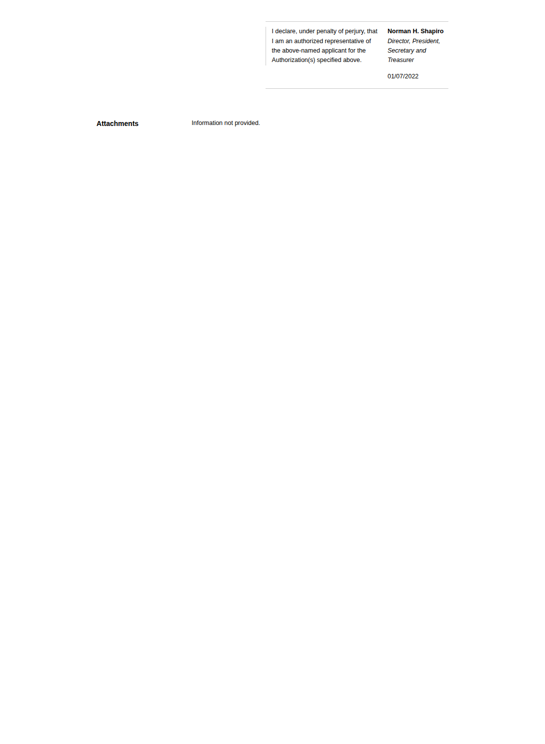I declare, under penalty of perjury, that I am an authorized representative of the above-named applicant for the Authorization(s) specified above.
Norman H. Shapiro
Director, President, Secretary and Treasurer
01/07/2022
Attachments
Information not provided.